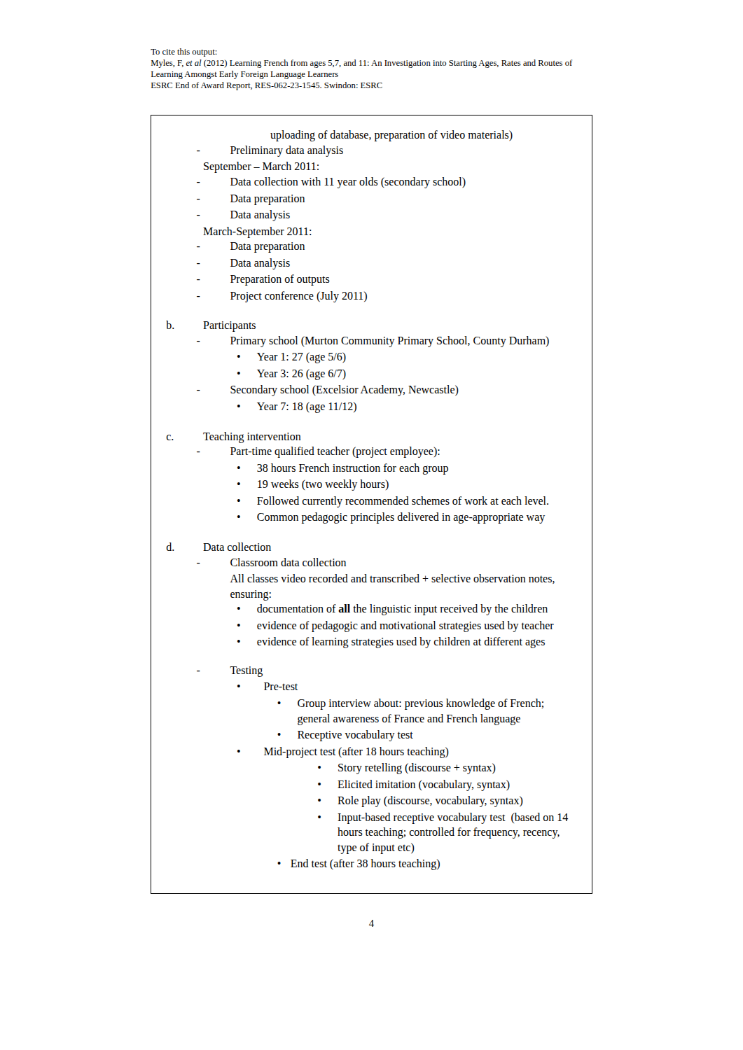To cite this output:
Myles, F, et al (2012) Learning French from ages 5,7, and 11: An Investigation into Starting Ages, Rates and Routes of Learning Amongst Early Foreign Language Learners
ESRC End of Award Report, RES-062-23-1545. Swindon: ESRC
uploading of database, preparation of video materials)
Preliminary data analysis
September – March 2011:
Data collection with 11 year olds (secondary school)
Data preparation
Data analysis
March-September 2011:
Data preparation
Data analysis
Preparation of outputs
Project conference (July 2011)
b.
Participants
Primary school (Murton Community Primary School, County Durham)
Year 1: 27 (age 5/6)
Year 3: 26 (age 6/7)
Secondary school (Excelsior Academy, Newcastle)
Year 7: 18 (age 11/12)
c.
Teaching intervention
Part-time qualified teacher (project employee):
38 hours French instruction for each group
19 weeks (two weekly hours)
Followed currently recommended schemes of work at each level.
Common pedagogic principles delivered in age-appropriate way
d.
Data collection
Classroom data collection
All classes video recorded and transcribed + selective observation notes, ensuring:
documentation of all the linguistic input received by the children
evidence of pedagogic and motivational strategies used by teacher
evidence of learning strategies used by children at different ages
Testing
Pre-test
Group interview about: previous knowledge of French; general awareness of France and French language
Receptive vocabulary test
Mid-project test (after 18 hours teaching)
Story retelling (discourse + syntax)
Elicited imitation (vocabulary, syntax)
Role play (discourse, vocabulary, syntax)
Input-based receptive vocabulary test (based on 14 hours teaching; controlled for frequency, recency, type of input etc)
End test (after 38 hours teaching)
4